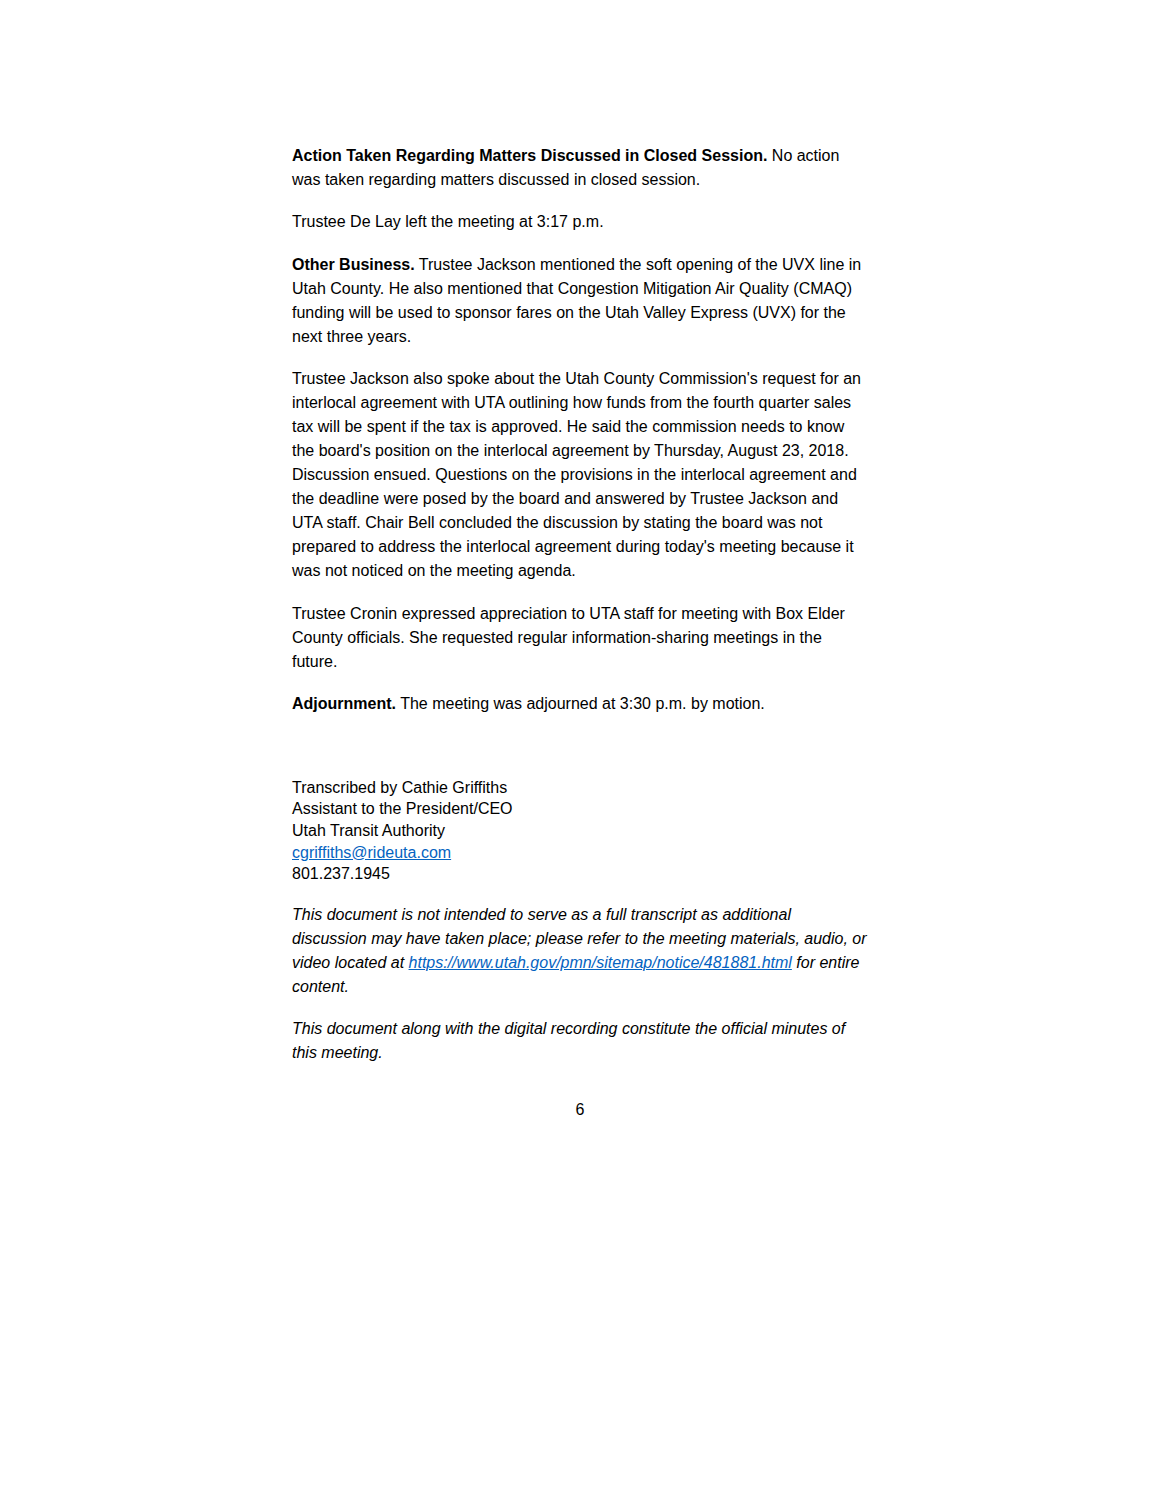Action Taken Regarding Matters Discussed in Closed Session. No action was taken regarding matters discussed in closed session.
Trustee De Lay left the meeting at 3:17 p.m.
Other Business. Trustee Jackson mentioned the soft opening of the UVX line in Utah County. He also mentioned that Congestion Mitigation Air Quality (CMAQ) funding will be used to sponsor fares on the Utah Valley Express (UVX) for the next three years.
Trustee Jackson also spoke about the Utah County Commission's request for an interlocal agreement with UTA outlining how funds from the fourth quarter sales tax will be spent if the tax is approved. He said the commission needs to know the board's position on the interlocal agreement by Thursday, August 23, 2018. Discussion ensued. Questions on the provisions in the interlocal agreement and the deadline were posed by the board and answered by Trustee Jackson and UTA staff. Chair Bell concluded the discussion by stating the board was not prepared to address the interlocal agreement during today's meeting because it was not noticed on the meeting agenda.
Trustee Cronin expressed appreciation to UTA staff for meeting with Box Elder County officials. She requested regular information-sharing meetings in the future.
Adjournment. The meeting was adjourned at 3:30 p.m. by motion.
Transcribed by Cathie Griffiths
Assistant to the President/CEO
Utah Transit Authority
cgriffiths@rideuta.com
801.237.1945
This document is not intended to serve as a full transcript as additional discussion may have taken place; please refer to the meeting materials, audio, or video located at https://www.utah.gov/pmn/sitemap/notice/481881.html for entire content.
This document along with the digital recording constitute the official minutes of this meeting.
6